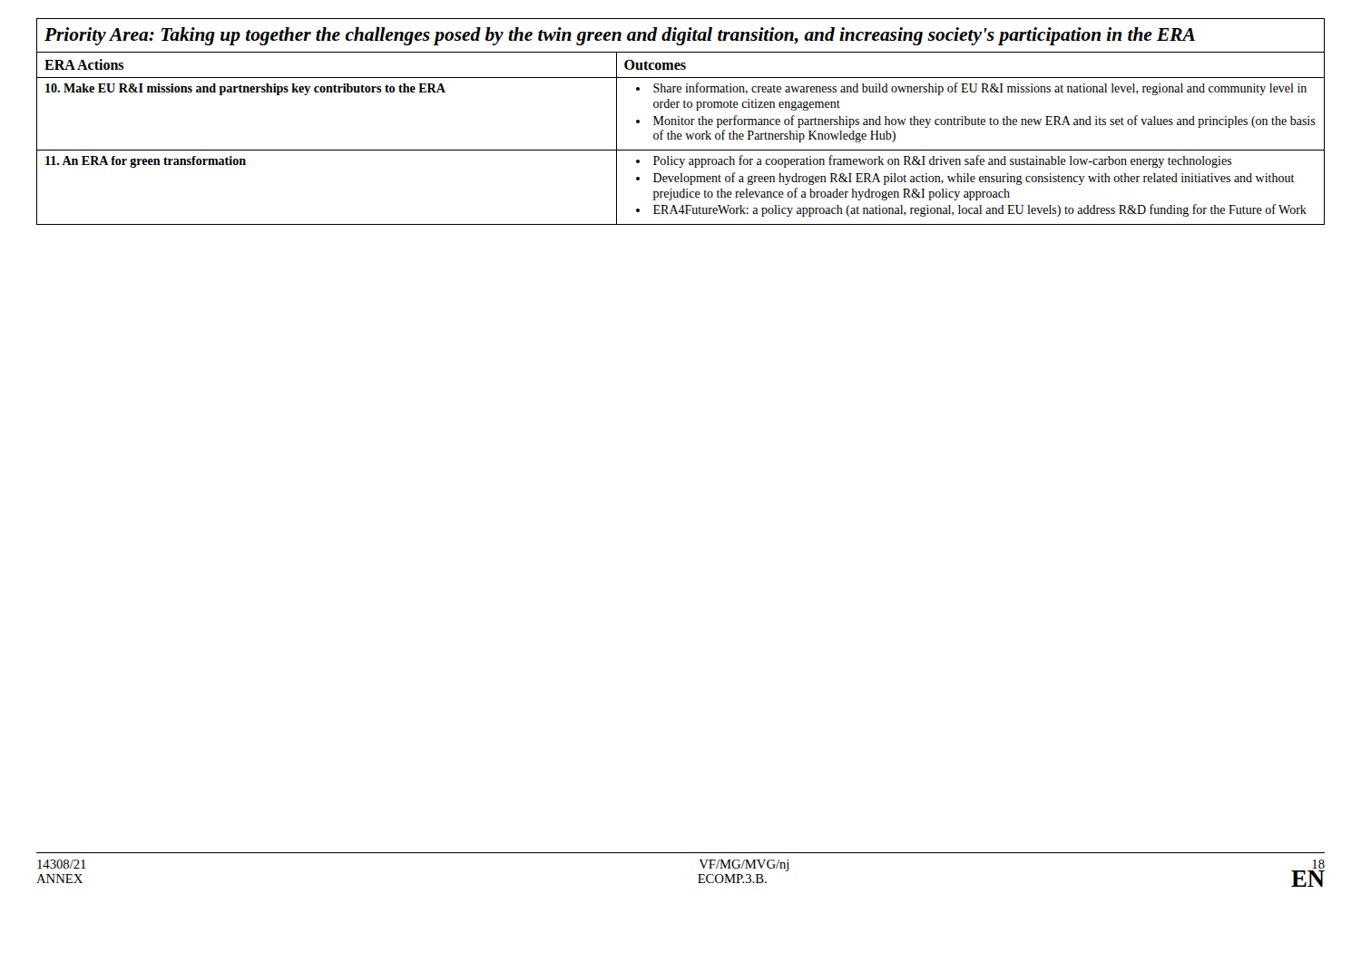| Priority Area: Taking up together the challenges posed by the twin green and digital transition, and increasing society's participation in the ERA |
| ERA Actions | Outcomes |
| 10. Make EU R&I missions and partnerships key contributors to the ERA | Share information, create awareness and build ownership of EU R&I missions at national level, regional and community level in order to promote citizen engagement Monitor the performance of partnerships and how they contribute to the new ERA and its set of values and principles (on the basis of the work of the Partnership Knowledge Hub) |
| 11. An ERA for green transformation | Policy approach for a cooperation framework on R&I driven safe and sustainable low-carbon energy technologies Development of a green hydrogen R&I ERA pilot action, while ensuring consistency with other related initiatives and without prejudice to the relevance of a broader hydrogen R&I policy approach ERA4FutureWork: a policy approach (at national, regional, local and EU levels) to address R&D funding for the Future of Work |
14308/21
VF/MG/MVG/nj
18
ANNEX
ECOMP.3.B.
EN